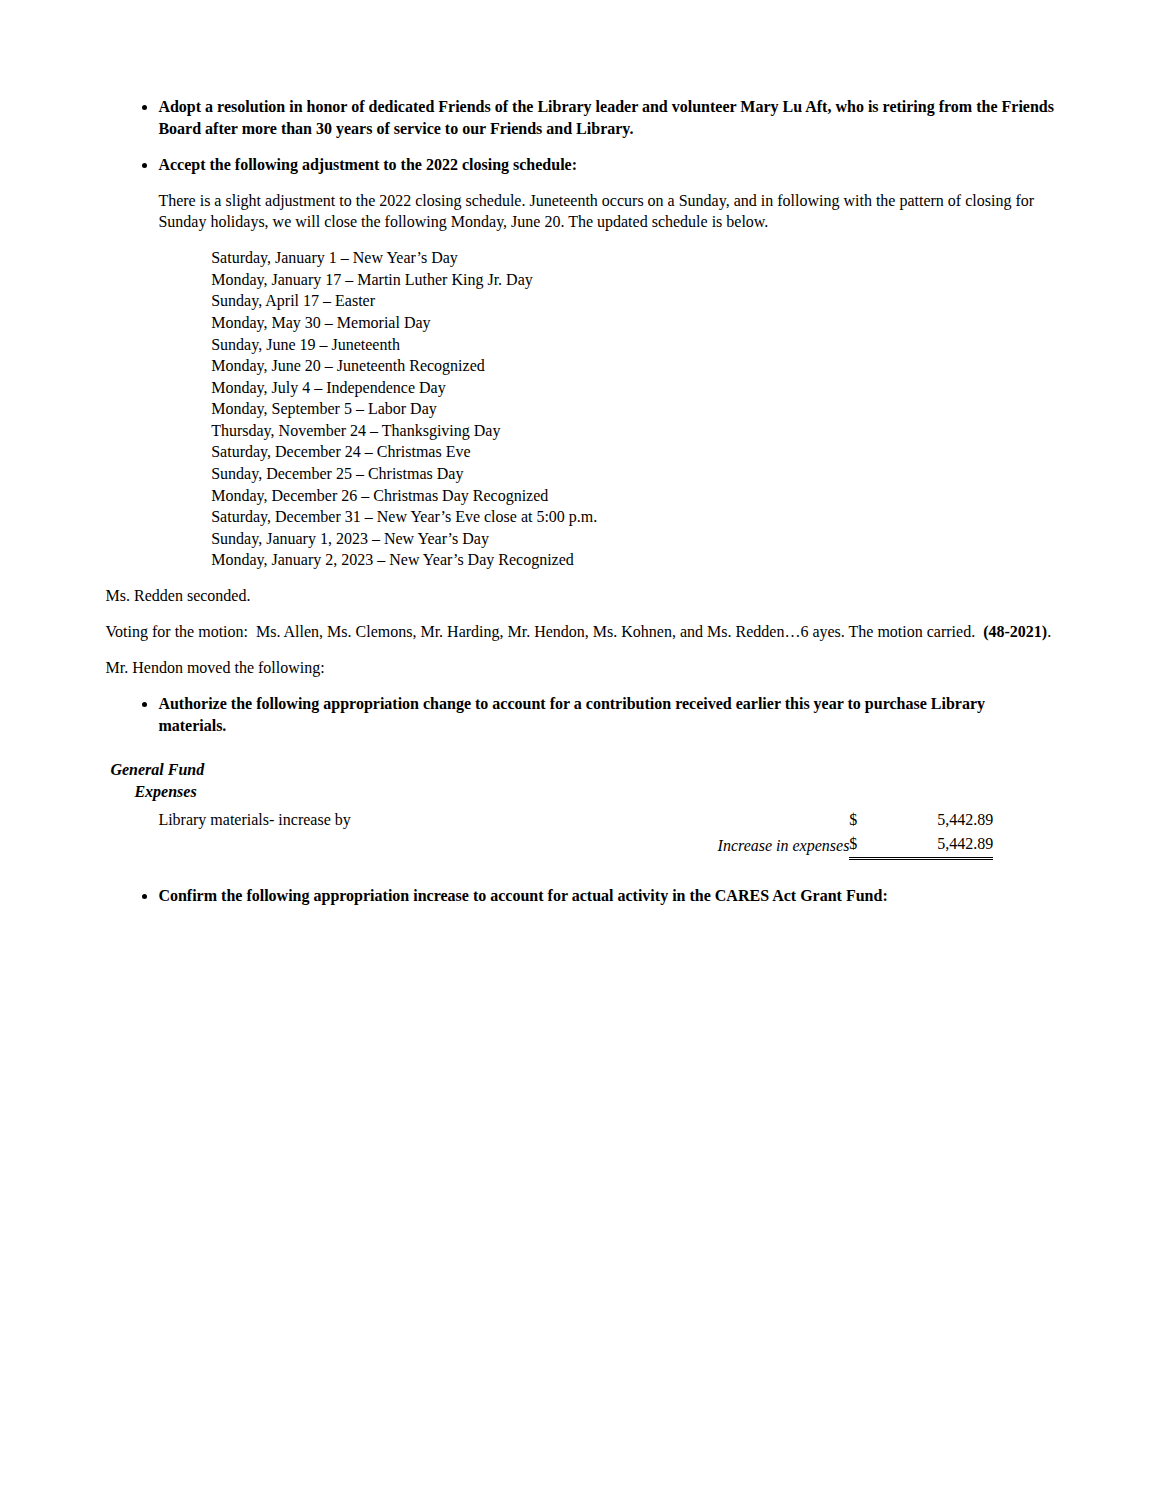Adopt a resolution in honor of dedicated Friends of the Library leader and volunteer Mary Lu Aft, who is retiring from the Friends Board after more than 30 years of service to our Friends and Library.
Accept the following adjustment to the 2022 closing schedule:
There is a slight adjustment to the 2022 closing schedule. Juneteenth occurs on a Sunday, and in following with the pattern of closing for Sunday holidays, we will close the following Monday, June 20. The updated schedule is below.
Saturday, January 1 – New Year’s Day
Monday, January 17 – Martin Luther King Jr. Day
Sunday, April 17 – Easter
Monday, May 30 – Memorial Day
Sunday, June 19 – Juneteenth
Monday, June 20 – Juneteenth Recognized
Monday, July 4 – Independence Day
Monday, September 5 – Labor Day
Thursday, November 24 – Thanksgiving Day
Saturday, December 24 – Christmas Eve
Sunday, December 25 – Christmas Day
Monday, December 26 – Christmas Day Recognized
Saturday, December 31 – New Year’s Eve close at 5:00 p.m.
Sunday, January 1, 2023 – New Year’s Day
Monday, January 2, 2023 – New Year’s Day Recognized
Ms. Redden seconded.
Voting for the motion: Ms. Allen, Ms. Clemons, Mr. Harding, Mr. Hendon, Ms. Kohnen, and Ms. Redden…6 ayes. The motion carried. (48-2021).
Mr. Hendon moved the following:
Authorize the following appropriation change to account for a contribution received earlier this year to purchase Library materials.
General Fund
Expenses
| Library materials- increase by | $ | 5,442.89 |
| Increase in expenses | $ | 5,442.89 |
Confirm the following appropriation increase to account for actual activity in the CARES Act Grant Fund: